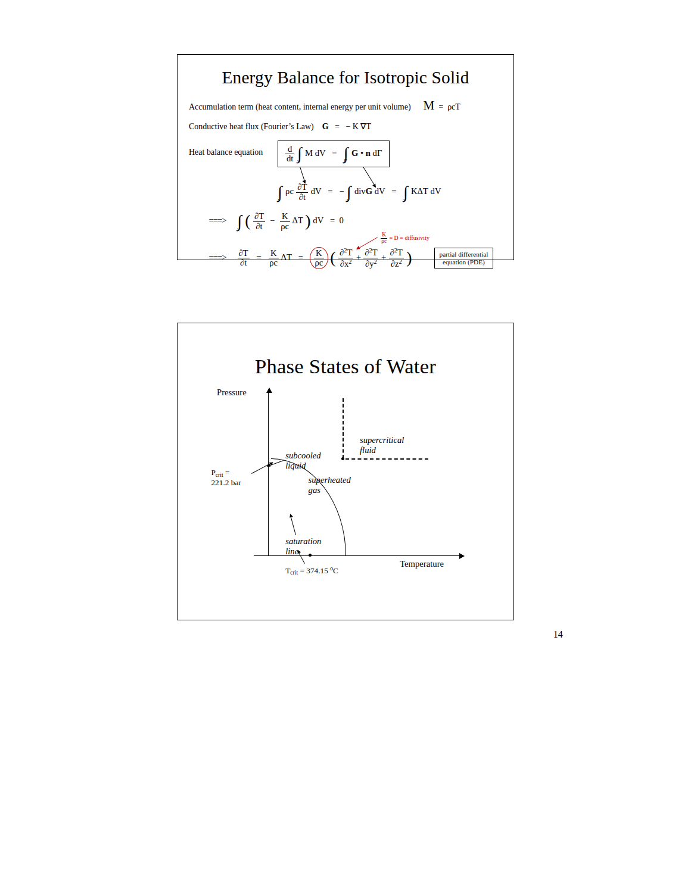Energy Balance for Isotropic Solid
Accumulation term (heat content, internal energy per unit volume) M = ρcT
Conductive heat flux (Fourier’s Law) G = − K ∇T
Heat balance equation ddt ∫v M dV = ∫Γ G • n dΓ
∫v ρc ∂T∂t dV = − ∫v divG dV = ∫v KΔT dV
===> ∫v ( ∂T∂t − Kρc ΔT ) dV = 0
Kρc = D = diffusivity
===> ∂T∂t = Kρc ΔT = Kρc ( ∂2 T∂x2 + ∂2 T∂y2 + ∂2 T∂z2 ) partial differential
equation (PDE)
Phase States of Water
Pressure
Temperature
supercritical
fluid
subcooled
liquid
superheated
gas
saturation
line
Pcrit =
221.2 bar
Tcrit = 374.15 o C
14